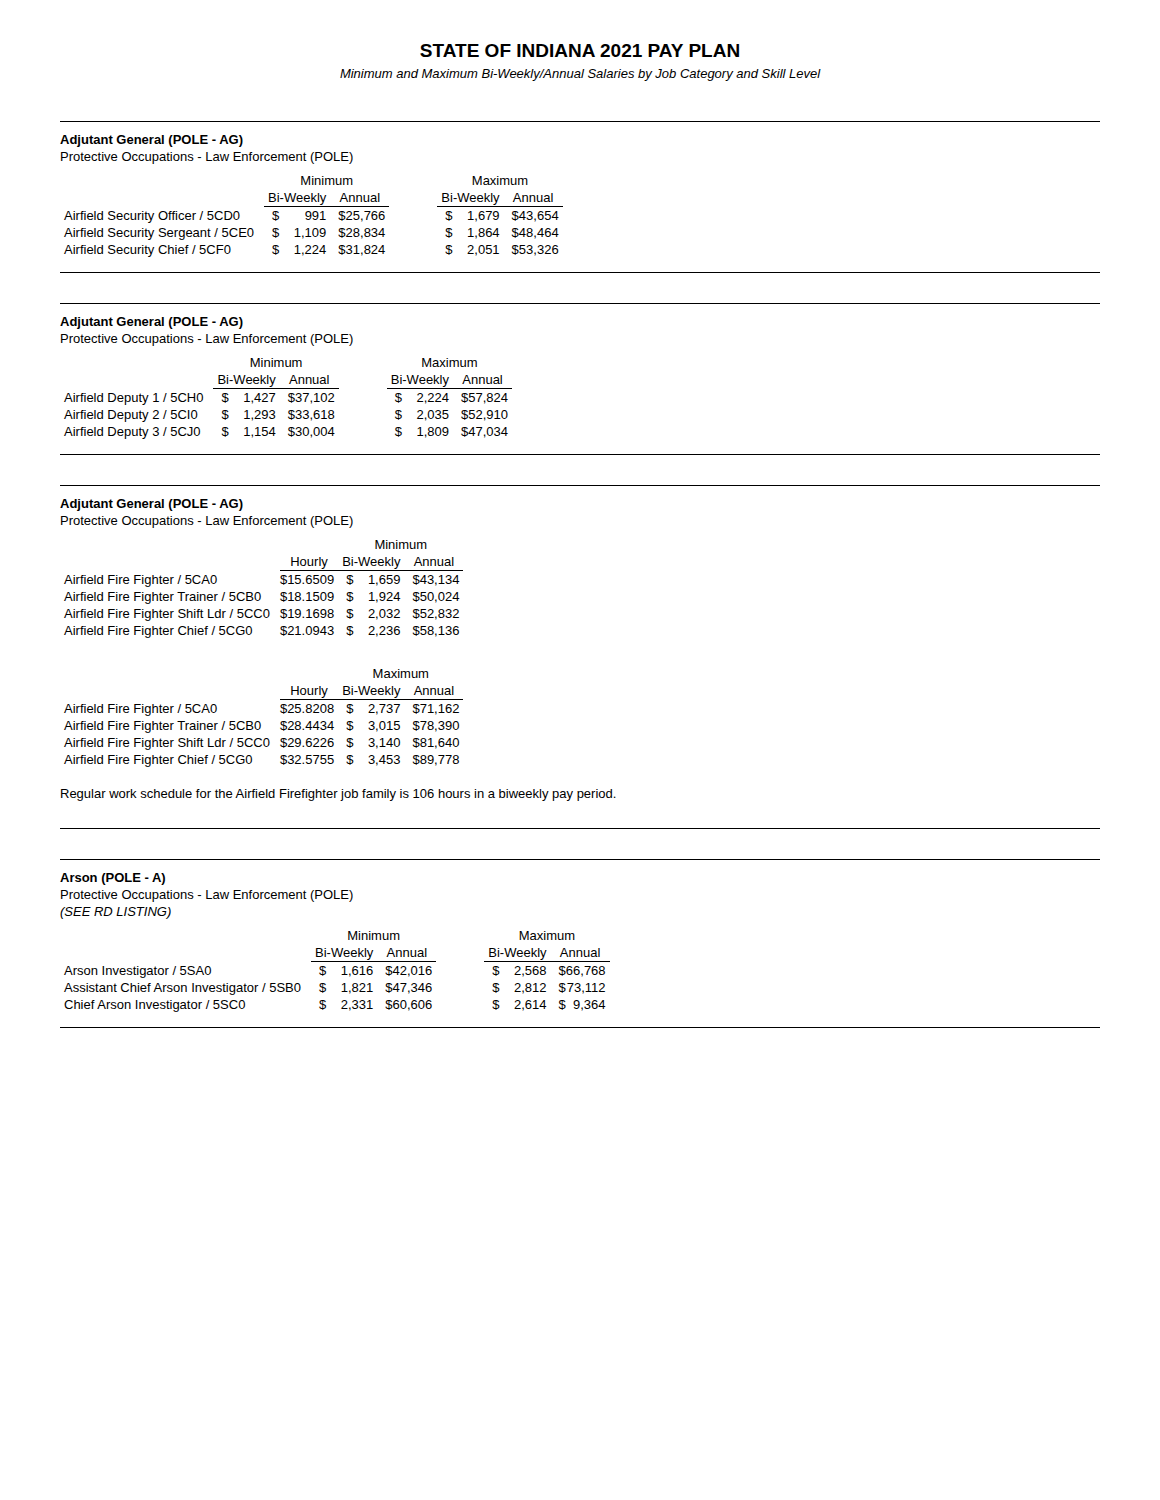STATE OF INDIANA 2021 PAY PLAN
Minimum and Maximum Bi-Weekly/Annual Salaries by Job Category and Skill Level
Adjutant General (POLE - AG)
Protective Occupations - Law Enforcement (POLE)
| | Minimum | | Maximum |
| | Bi-Weekly | Annual | | Bi-Weekly | Annual |
| Airfield Security Officer / 5CD0 | $ | 991 | $ | 25,766 | | $ | 1,679 | $ | 43,654 |
| Airfield Security Sergeant / 5CE0 | $ | 1,109 | $ | 28,834 | | $ | 1,864 | $ | 48,464 |
| Airfield Security Chief / 5CF0 | $ | 1,224 | $ | 31,824 | | $ | 2,051 | $ | 53,326 |
Adjutant General (POLE - AG)
Protective Occupations - Law Enforcement (POLE)
| | Minimum | | Maximum |
| | Bi-Weekly | Annual | | Bi-Weekly | Annual |
| Airfield Deputy 1 / 5CH0 | $ | 1,427 | $ | 37,102 | | $ | 2,224 | $ | 57,824 |
| Airfield Deputy 2 / 5CI0 | $ | 1,293 | $ | 33,618 | | $ | 2,035 | $ | 52,910 |
| Airfield Deputy 3 / 5CJ0 | $ | 1,154 | $ | 30,004 | | $ | 1,809 | $ | 47,034 |
Adjutant General (POLE - AG)
Protective Occupations - Law Enforcement (POLE)
| | | Minimum |
| | Hourly | Bi-Weekly | Annual |
| Airfield Fire Fighter / 5CA0 | $15.6509 | $ | 1,659 | $ | 43,134 |
| Airfield Fire Fighter Trainer / 5CB0 | $18.1509 | $ | 1,924 | $ | 50,024 |
| Airfield Fire Fighter Shift Ldr / 5CC0 | $19.1698 | $ | 2,032 | $ | 52,832 |
| Airfield Fire Fighter Chief / 5CG0 | $21.0943 | $ | 2,236 | $ | 58,136 |
| | | Maximum |
| | Hourly | Bi-Weekly | Annual |
| Airfield Fire Fighter / 5CA0 | $25.8208 | $ | 2,737 | $ | 71,162 |
| Airfield Fire Fighter Trainer / 5CB0 | $28.4434 | $ | 3,015 | $ | 78,390 |
| Airfield Fire Fighter Shift Ldr / 5CC0 | $29.6226 | $ | 3,140 | $ | 81,640 |
| Airfield Fire Fighter Chief / 5CG0 | $32.5755 | $ | 3,453 | $ | 89,778 |
Regular work schedule for the Airfield Firefighter job family is 106 hours in a biweekly pay period.
Arson (POLE - A)
Protective Occupations - Law Enforcement (POLE)
(SEE RD LISTING)
| | Minimum | | Maximum |
| | Bi-Weekly | Annual | | Bi-Weekly | Annual |
| Arson Investigator / 5SA0 | $ | 1,616 | $ | 42,016 | | $ | 2,568 | $ | 66,768 |
| Assistant Chief Arson Investigator / 5SB0 | $ | 1,821 | $ | 47,346 | | $ | 2,812 | $ | 73,112 |
| Chief Arson Investigator / 5SC0 | $ | 2,331 | $ | 60,606 | | $ | 2,614 | $ | 9,364 |